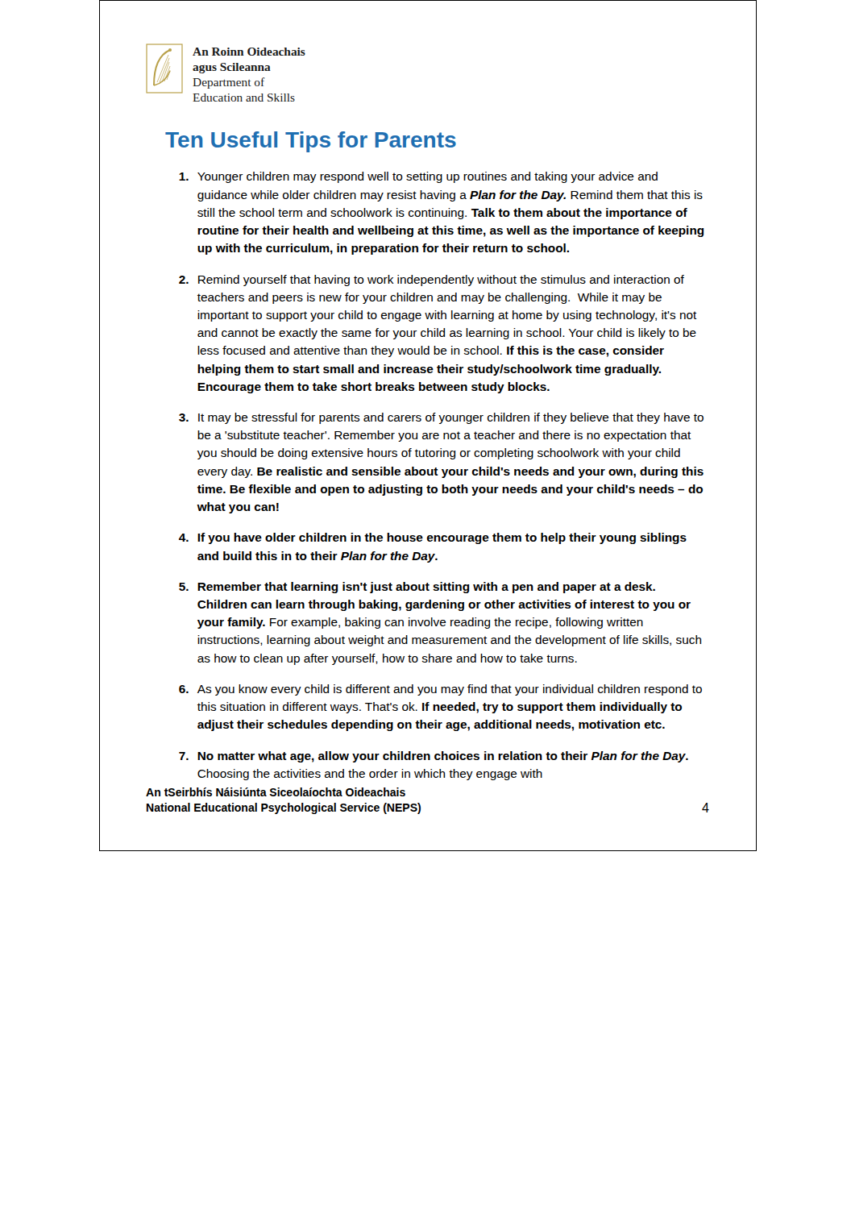An Roinn Oideachais
agus Scileanna
Department of
Education and Skills
Ten Useful Tips for Parents
Younger children may respond well to setting up routines and taking your advice and guidance while older children may resist having a Plan for the Day. Remind them that this is still the school term and schoolwork is continuing. Talk to them about the importance of routine for their health and wellbeing at this time, as well as the importance of keeping up with the curriculum, in preparation for their return to school.
Remind yourself that having to work independently without the stimulus and interaction of teachers and peers is new for your children and may be challenging. While it may be important to support your child to engage with learning at home by using technology, it's not and cannot be exactly the same for your child as learning in school. Your child is likely to be less focused and attentive than they would be in school. If this is the case, consider helping them to start small and increase their study/schoolwork time gradually. Encourage them to take short breaks between study blocks.
It may be stressful for parents and carers of younger children if they believe that they have to be a 'substitute teacher'. Remember you are not a teacher and there is no expectation that you should be doing extensive hours of tutoring or completing schoolwork with your child every day. Be realistic and sensible about your child's needs and your own, during this time. Be flexible and open to adjusting to both your needs and your child's needs – do what you can!
If you have older children in the house encourage them to help their young siblings and build this in to their Plan for the Day.
Remember that learning isn't just about sitting with a pen and paper at a desk. Children can learn through baking, gardening or other activities of interest to you or your family. For example, baking can involve reading the recipe, following written instructions, learning about weight and measurement and the development of life skills, such as how to clean up after yourself, how to share and how to take turns.
As you know every child is different and you may find that your individual children respond to this situation in different ways. That's ok. If needed, try to support them individually to adjust their schedules depending on their age, additional needs, motivation etc.
No matter what age, allow your children choices in relation to their Plan for the Day. Choosing the activities and the order in which they engage with
An tSeirbhís Náisiúnta Siceolaíochta Oideachais
National Educational Psychological Service (NEPS)
4